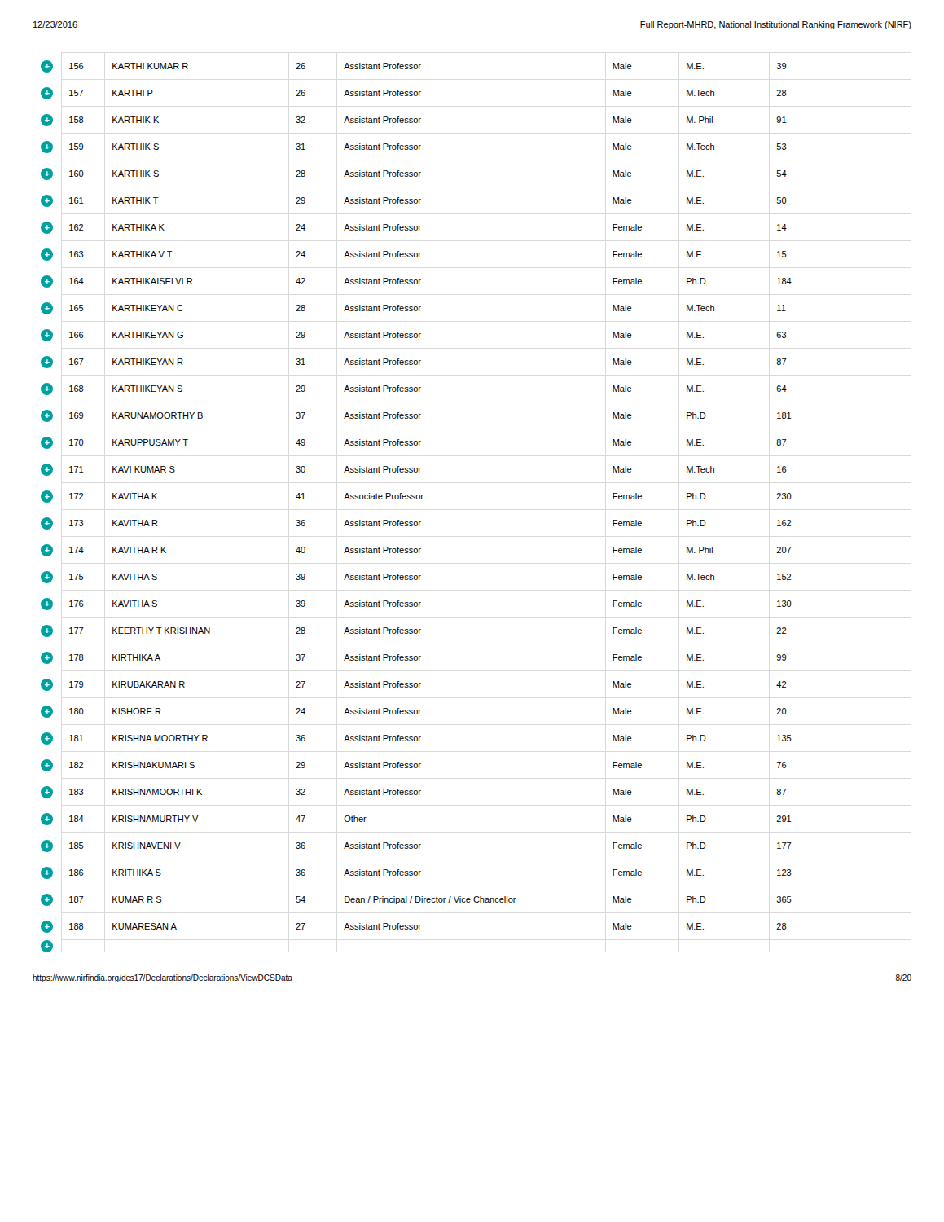12/23/2016
Full Report-MHRD, National Institutional Ranking Framework (NIRF)
| + | 156 | KARTHI KUMAR R | 26 | Assistant Professor | Male | M.E. | 39 |
| + | 157 | KARTHI P | 26 | Assistant Professor | Male | M.Tech | 28 |
| + | 158 | KARTHIK K | 32 | Assistant Professor | Male | M. Phil | 91 |
| + | 159 | KARTHIK S | 31 | Assistant Professor | Male | M.Tech | 53 |
| + | 160 | KARTHIK S | 28 | Assistant Professor | Male | M.E. | 54 |
| + | 161 | KARTHIK T | 29 | Assistant Professor | Male | M.E. | 50 |
| + | 162 | KARTHIKA K | 24 | Assistant Professor | Female | M.E. | 14 |
| + | 163 | KARTHIKA V T | 24 | Assistant Professor | Female | M.E. | 15 |
| + | 164 | KARTHIKAISELVI R | 42 | Assistant Professor | Female | Ph.D | 184 |
| + | 165 | KARTHIKEYAN C | 28 | Assistant Professor | Male | M.Tech | 11 |
| + | 166 | KARTHIKEYAN G | 29 | Assistant Professor | Male | M.E. | 63 |
| + | 167 | KARTHIKEYAN R | 31 | Assistant Professor | Male | M.E. | 87 |
| + | 168 | KARTHIKEYAN S | 29 | Assistant Professor | Male | M.E. | 64 |
| + | 169 | KARUNAMOORTHY B | 37 | Assistant Professor | Male | Ph.D | 181 |
| + | 170 | KARUPPUSAMY T | 49 | Assistant Professor | Male | M.E. | 87 |
| + | 171 | KAVI KUMAR S | 30 | Assistant Professor | Male | M.Tech | 16 |
| + | 172 | KAVITHA K | 41 | Associate Professor | Female | Ph.D | 230 |
| + | 173 | KAVITHA R | 36 | Assistant Professor | Female | Ph.D | 162 |
| + | 174 | KAVITHA R K | 40 | Assistant Professor | Female | M. Phil | 207 |
| + | 175 | KAVITHA S | 39 | Assistant Professor | Female | M.Tech | 152 |
| + | 176 | KAVITHA S | 39 | Assistant Professor | Female | M.E. | 130 |
| + | 177 | KEERTHY T KRISHNAN | 28 | Assistant Professor | Female | M.E. | 22 |
| + | 178 | KIRTHIKA A | 37 | Assistant Professor | Female | M.E. | 99 |
| + | 179 | KIRUBAKARAN R | 27 | Assistant Professor | Male | M.E. | 42 |
| + | 180 | KISHORE R | 24 | Assistant Professor | Male | M.E. | 20 |
| + | 181 | KRISHNA MOORTHY R | 36 | Assistant Professor | Male | Ph.D | 135 |
| + | 182 | KRISHNAKUMARI S | 29 | Assistant Professor | Female | M.E. | 76 |
| + | 183 | KRISHNAMOORTHI K | 32 | Assistant Professor | Male | M.E. | 87 |
| + | 184 | KRISHNAMURTHY V | 47 | Other | Male | Ph.D | 291 |
| + | 185 | KRISHNAVENI V | 36 | Assistant Professor | Female | Ph.D | 177 |
| + | 186 | KRITHIKA S | 36 | Assistant Professor | Female | M.E. | 123 |
| + | 187 | KUMAR R S | 54 | Dean / Principal / Director / Vice Chancellor | Male | Ph.D | 365 |
| + | 188 | KUMARESAN A | 27 | Assistant Professor | Male | M.E. | 28 |
| + | | | | | | | |
https://www.nirfindia.org/dcs17/Declarations/Declarations/ViewDCSData
8/20